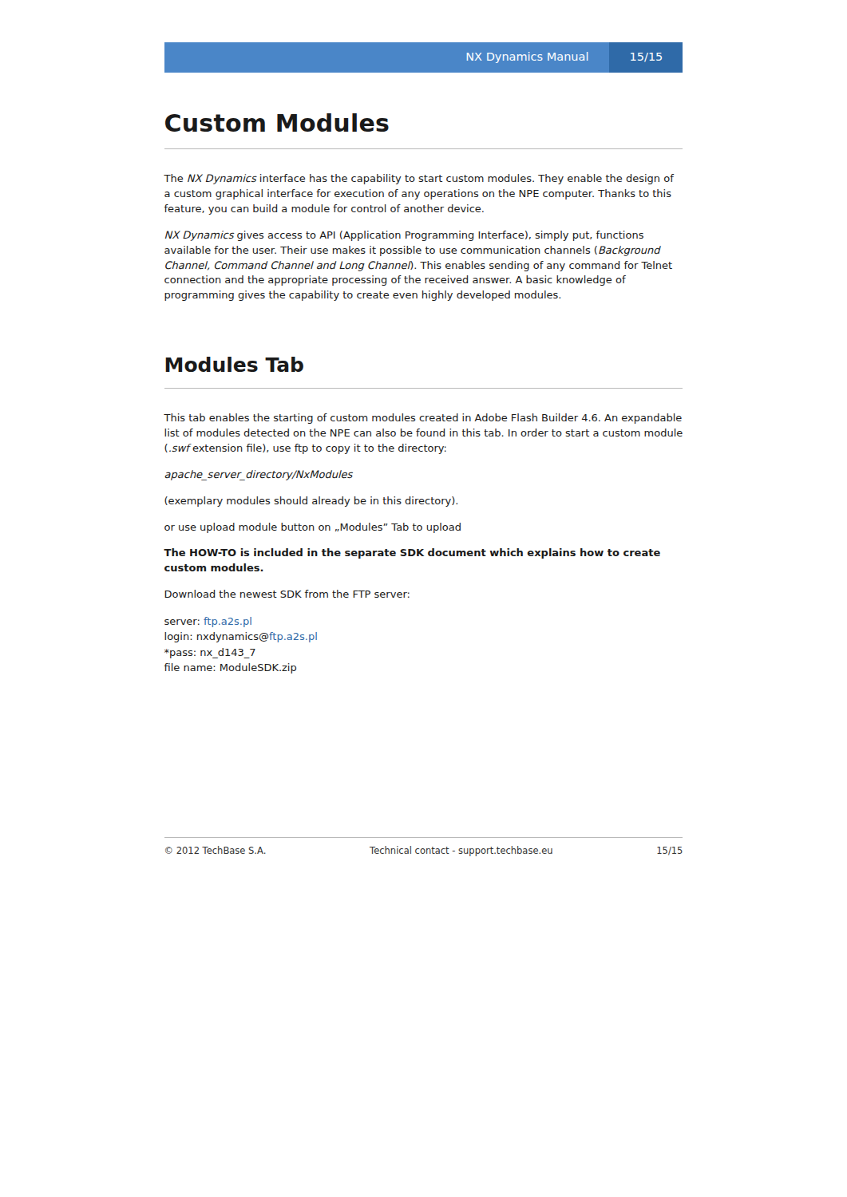NX Dynamics Manual
15/15
Custom Modules
The NX Dynamics interface has the capability to start custom modules. They enable the design of a custom graphical interface for execution of any operations on the NPE computer. Thanks to this feature, you can build a module for control of another device.
NX Dynamics gives access to API (Application Programming Interface), simply put, functions available for the user. Their use makes it possible to use communication channels (Background Channel, Command Channel and Long Channel). This enables sending of any command for Telnet connection and the appropriate processing of the received answer. A basic knowledge of programming gives the capability to create even highly developed modules.
Modules Tab
This tab enables the starting of custom modules created in Adobe Flash Builder 4.6. An expandable list of modules detected on the NPE can also be found in this tab. In order to start a custom module (.swf extension file), use ftp to copy it to the directory:
apache_server_directory/NxModules
(exemplary modules should already be in this directory).
or use upload module button on „Modules” Tab to upload
The HOW-TO is included in the separate SDK document which explains how to create custom modules.
Download the newest SDK from the FTP server:
server: ftp.a2s.pl
login: nxdynamics@ftp.a2s.pl
*pass: nx_d143_7
file name: ModuleSDK.zip
© 2012 TechBase S.A.
Technical contact - support.techbase.eu
15/15